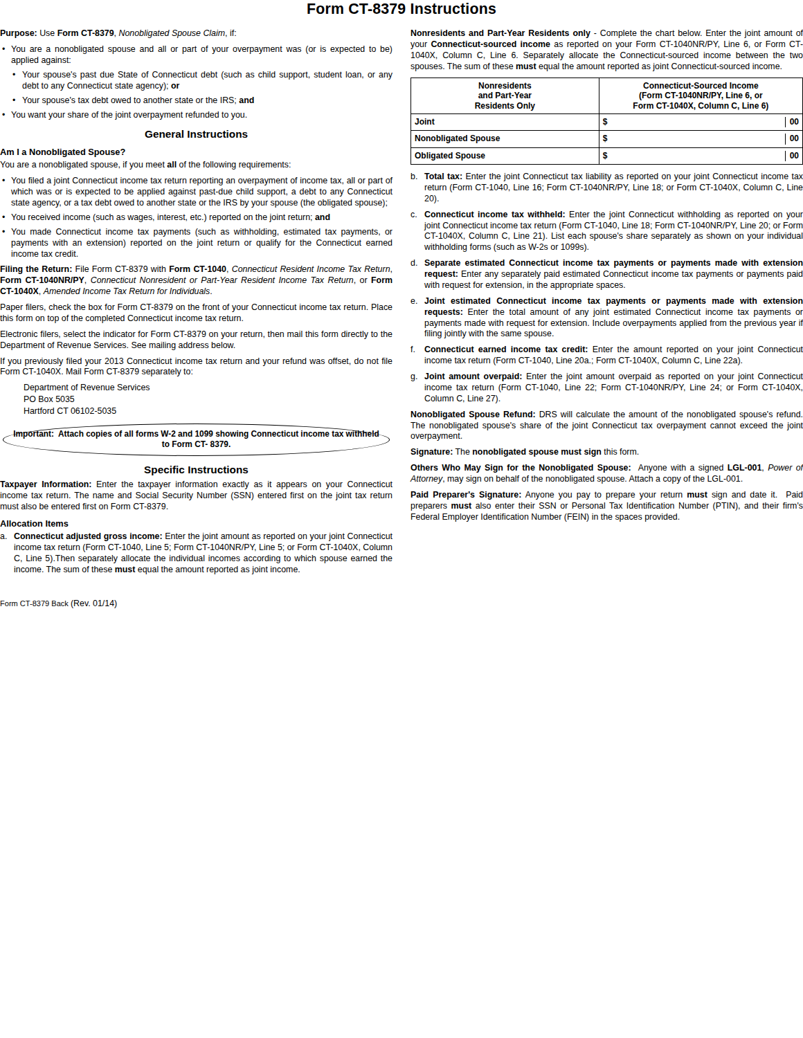Form CT-8379 Instructions
Purpose: Use Form CT-8379, Nonobligated Spouse Claim, if:
You are a nonobligated spouse and all or part of your overpayment was (or is expected to be) applied against:
Your spouse's past due State of Connecticut debt (such as child support, student loan, or any debt to any Connecticut state agency); or
Your spouse's tax debt owed to another state or the IRS; and
You want your share of the joint overpayment refunded to you.
General Instructions
Am I a Nonobligated Spouse?
You are a nonobligated spouse, if you meet all of the following requirements:
You filed a joint Connecticut income tax return reporting an overpayment of income tax, all or part of which was or is expected to be applied against past-due child support, a debt to any Connecticut state agency, or a tax debt owed to another state or the IRS by your spouse (the obligated spouse);
You received income (such as wages, interest, etc.) reported on the joint return; and
You made Connecticut income tax payments (such as withholding, estimated tax payments, or payments with an extension) reported on the joint return or qualify for the Connecticut earned income tax credit.
Filing the Return: File Form CT-8379 with Form CT-1040, Connecticut Resident Income Tax Return, Form CT-1040NR/PY, Connecticut Nonresident or Part-Year Resident Income Tax Return, or Form CT-1040X, Amended Income Tax Return for Individuals.
Paper filers, check the box for Form CT-8379 on the front of your Connecticut income tax return. Place this form on top of the completed Connecticut income tax return.
Electronic filers, select the indicator for Form CT-8379 on your return, then mail this form directly to the Department of Revenue Services. See mailing address below.
If you previously filed your 2013 Connecticut income tax return and your refund was offset, do not file Form CT-1040X. Mail Form CT-8379 separately to:
Department of Revenue Services
PO Box 5035
Hartford CT 06102-5035
Important: Attach copies of all forms W-2 and 1099 showing Connecticut income tax withheld to Form CT- 8379.
Specific Instructions
Taxpayer Information: Enter the taxpayer information exactly as it appears on your Connecticut income tax return. The name and Social Security Number (SSN) entered first on the joint tax return must also be entered first on Form CT-8379.
Allocation Items
Connecticut adjusted gross income: Enter the joint amount as reported on your joint Connecticut income tax return (Form CT-1040, Line 5; Form CT-1040NR/PY, Line 5; or Form CT-1040X, Column C, Line 5).Then separately allocate the individual incomes according to which spouse earned the income. The sum of these must equal the amount reported as joint income.
Nonresidents and Part-Year Residents only - Complete the chart below. Enter the joint amount of your Connecticut-sourced income as reported on your Form CT-1040NR/PY, Line 6, or Form CT-1040X, Column C, Line 6. Separately allocate the Connecticut-sourced income between the two spouses. The sum of these must equal the amount reported as joint Connecticut-sourced income.
| Nonresidents and Part-Year Residents Only | Connecticut-Sourced Income (Form CT-1040NR/PY, Line 6, or Form CT-1040X, Column C, Line 6) |
| --- | --- |
| Joint | 00 $ |
| Nonobligated Spouse | 00 $ |
| Obligated Spouse | 00 $ |
Total tax: Enter the joint Connecticut tax liability as reported on your joint Connecticut income tax return (Form CT-1040, Line 16; Form CT-1040NR/PY, Line 18; or Form CT-1040X, Column C, Line 20).
Connecticut income tax withheld: Enter the joint Connecticut withholding as reported on your joint Connecticut income tax return (Form CT-1040, Line 18; Form CT-1040NR/PY, Line 20; or Form CT-1040X, Column C, Line 21). List each spouse's share separately as shown on your individual withholding forms (such as W-2s or 1099s).
Separate estimated Connecticut income tax payments or payments made with extension request: Enter any separately paid estimated Connecticut income tax payments or payments paid with request for extension, in the appropriate spaces.
Joint estimated Connecticut income tax payments or payments made with extension requests: Enter the total amount of any joint estimated Connecticut income tax payments or payments made with request for extension. Include overpayments applied from the previous year if filing jointly with the same spouse.
Connecticut earned income tax credit: Enter the amount reported on your joint Connecticut income tax return (Form CT-1040, Line 20a.; Form CT-1040X, Column C, Line 22a).
Joint amount overpaid: Enter the joint amount overpaid as reported on your joint Connecticut income tax return (Form CT-1040, Line 22; Form CT-1040NR/PY, Line 24; or Form CT-1040X, Column C, Line 27).
Nonobligated Spouse Refund: DRS will calculate the amount of the nonobligated spouse's refund. The nonobligated spouse's share of the joint Connecticut tax overpayment cannot exceed the joint overpayment.
Signature: The nonobligated spouse must sign this form.
Others Who May Sign for the Nonobligated Spouse: Anyone with a signed LGL-001, Power of Attorney, may sign on behalf of the nonobligated spouse. Attach a copy of the LGL-001.
Paid Preparer's Signature: Anyone you pay to prepare your return must sign and date it. Paid preparers must also enter their SSN or Personal Tax Identification Number (PTIN), and their firm's Federal Employer Identification Number (FEIN) in the spaces provided.
Form CT-8379 Back (Rev. 01/14)